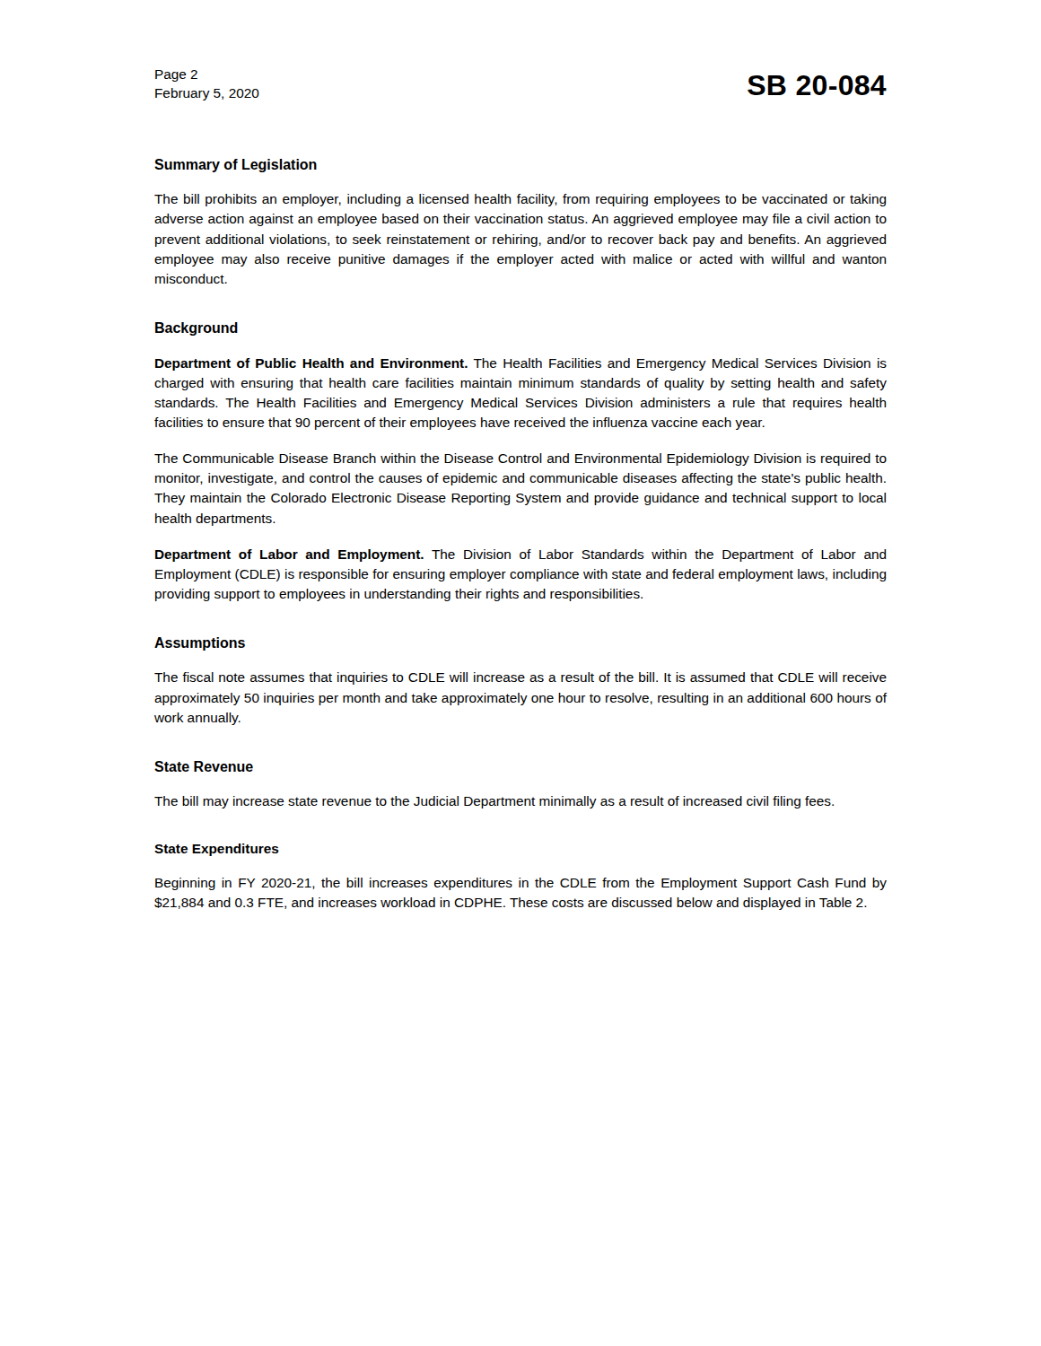Page 2
February 5, 2020
SB 20-084
Summary of Legislation
The bill prohibits an employer, including a licensed health facility, from requiring employees to be vaccinated or taking adverse action against an employee based on their vaccination status. An aggrieved employee may file a civil action to prevent additional violations, to seek reinstatement or rehiring, and/or to recover back pay and benefits. An aggrieved employee may also receive punitive damages if the employer acted with malice or acted with willful and wanton misconduct.
Background
Department of Public Health and Environment. The Health Facilities and Emergency Medical Services Division is charged with ensuring that health care facilities maintain minimum standards of quality by setting health and safety standards. The Health Facilities and Emergency Medical Services Division administers a rule that requires health facilities to ensure that 90 percent of their employees have received the influenza vaccine each year.
The Communicable Disease Branch within the Disease Control and Environmental Epidemiology Division is required to monitor, investigate, and control the causes of epidemic and communicable diseases affecting the state's public health. They maintain the Colorado Electronic Disease Reporting System and provide guidance and technical support to local health departments.
Department of Labor and Employment. The Division of Labor Standards within the Department of Labor and Employment (CDLE) is responsible for ensuring employer compliance with state and federal employment laws, including providing support to employees in understanding their rights and responsibilities.
Assumptions
The fiscal note assumes that inquiries to CDLE will increase as a result of the bill. It is assumed that CDLE will receive approximately 50 inquiries per month and take approximately one hour to resolve, resulting in an additional 600 hours of work annually.
State Revenue
The bill may increase state revenue to the Judicial Department minimally as a result of increased civil filing fees.
State Expenditures
Beginning in FY 2020-21, the bill increases expenditures in the CDLE from the Employment Support Cash Fund by $21,884 and 0.3 FTE, and increases workload in CDPHE. These costs are discussed below and displayed in Table 2.